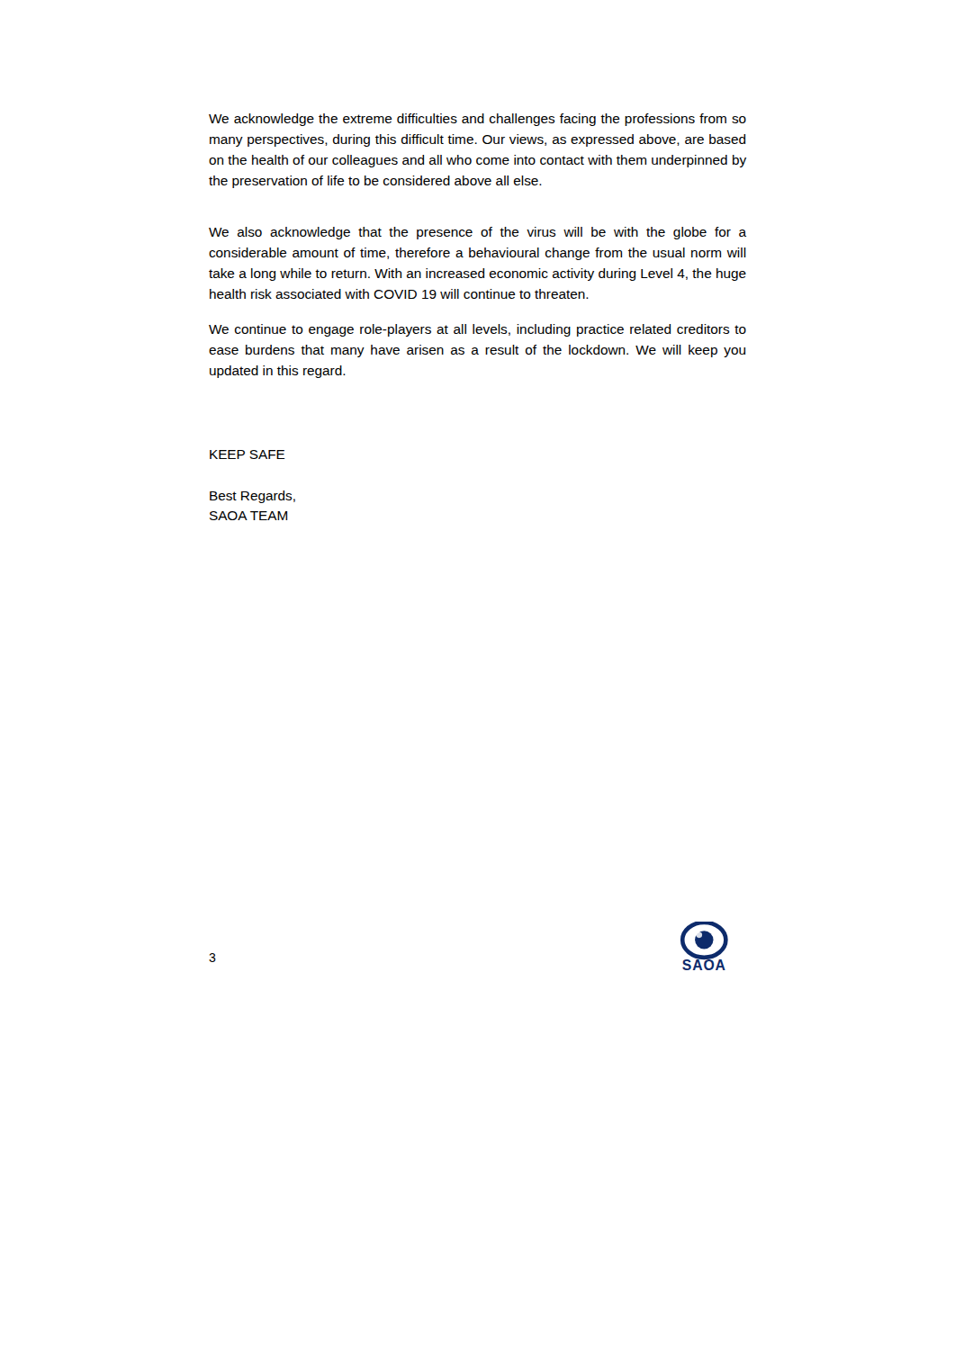We acknowledge the extreme difficulties and challenges facing the professions from so many perspectives, during this difficult time. Our views, as expressed above, are based on the health of our colleagues and all who come into contact with them underpinned by the preservation of life to be considered above all else.
We also acknowledge that the presence of the virus will be with the globe for a considerable amount of time, therefore a behavioural change from the usual norm will take a long while to return. With an increased economic activity during Level 4, the huge health risk associated with COVID 19 will continue to threaten.
We continue to engage role-players at all levels, including practice related creditors to ease burdens that many have arisen as a result of the lockdown. We will keep you updated in this regard.
KEEP SAFE
Best Regards,
SAOA TEAM
3
SAOA